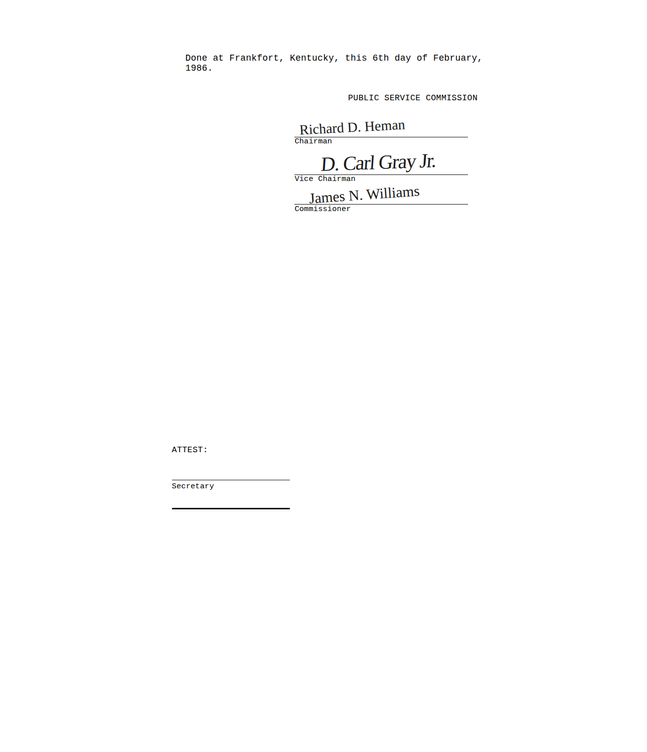Done at Frankfort, Kentucky, this 6th day of February, 1986.
PUBLIC SERVICE COMMISSION
Richard D. Heman
Chairman
D. Carl Gray Jr.
Vice Chairman
James N. Williams
Commissioner
ATTEST:
Secretary